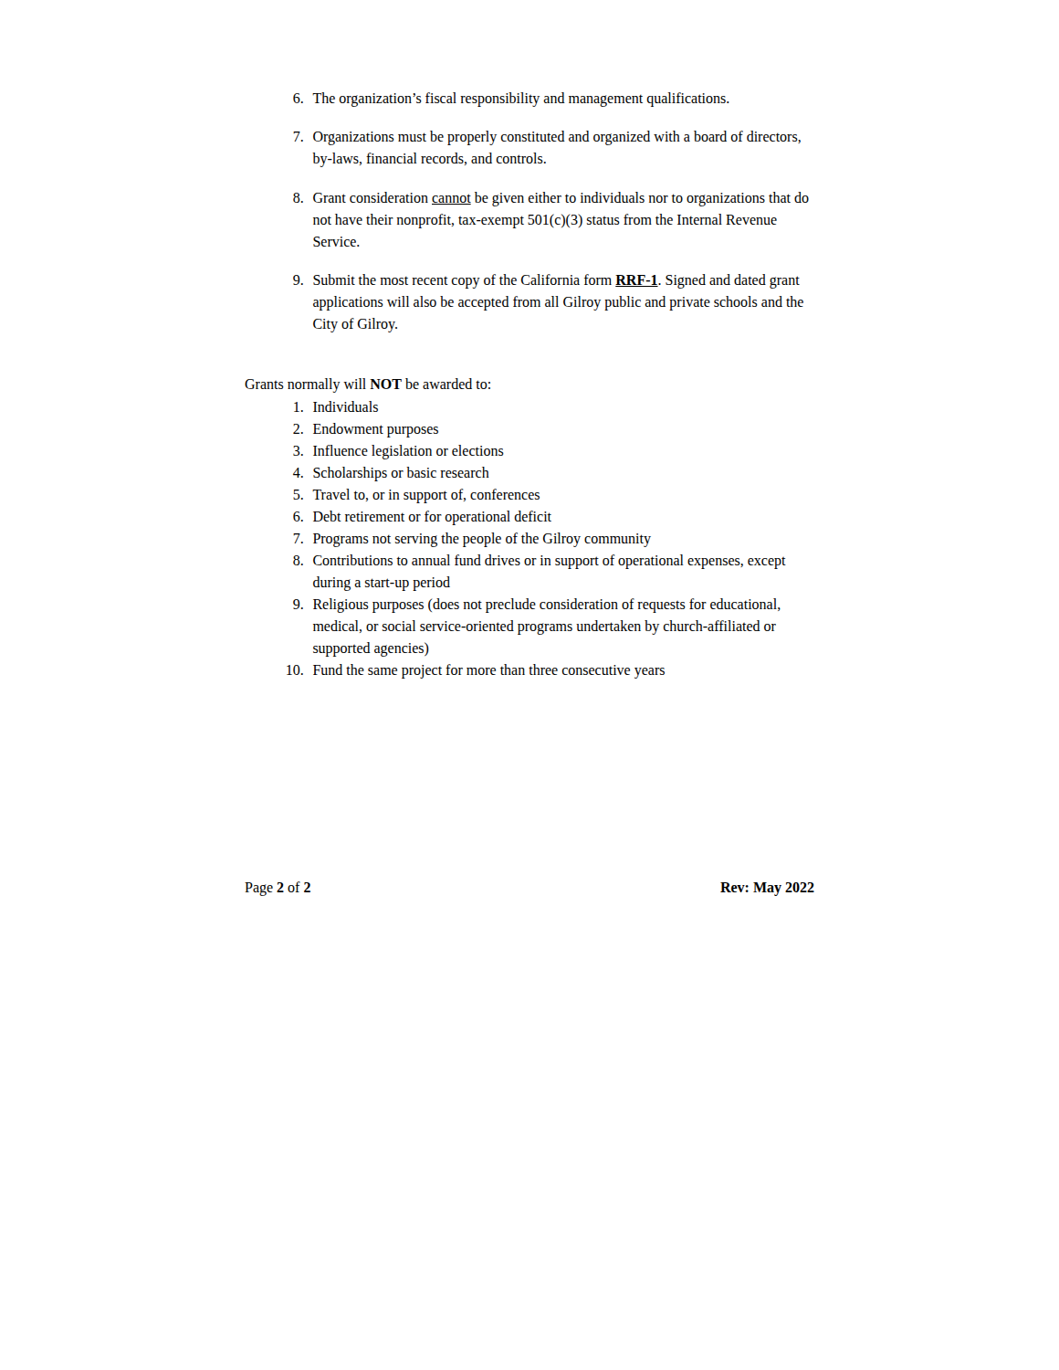The organization’s fiscal responsibility and management qualifications.
Organizations must be properly constituted and organized with a board of directors, by-laws, financial records, and controls.
Grant consideration cannot be given either to individuals nor to organizations that do not have their nonprofit, tax-exempt 501(c)(3) status from the Internal Revenue Service.
Submit the most recent copy of the California form RRF-1. Signed and dated grant applications will also be accepted from all Gilroy public and private schools and the City of Gilroy.
Grants normally will NOT be awarded to:
Individuals
Endowment purposes
Influence legislation or elections
Scholarships or basic research
Travel to, or in support of, conferences
Debt retirement or for operational deficit
Programs not serving the people of the Gilroy community
Contributions to annual fund drives or in support of operational expenses, except during a start-up period
Religious purposes (does not preclude consideration of requests for educational, medical, or social service-oriented programs undertaken by church-affiliated or supported agencies)
Fund the same project for more than three consecutive years
Page 2 of 2
Rev: May 2022